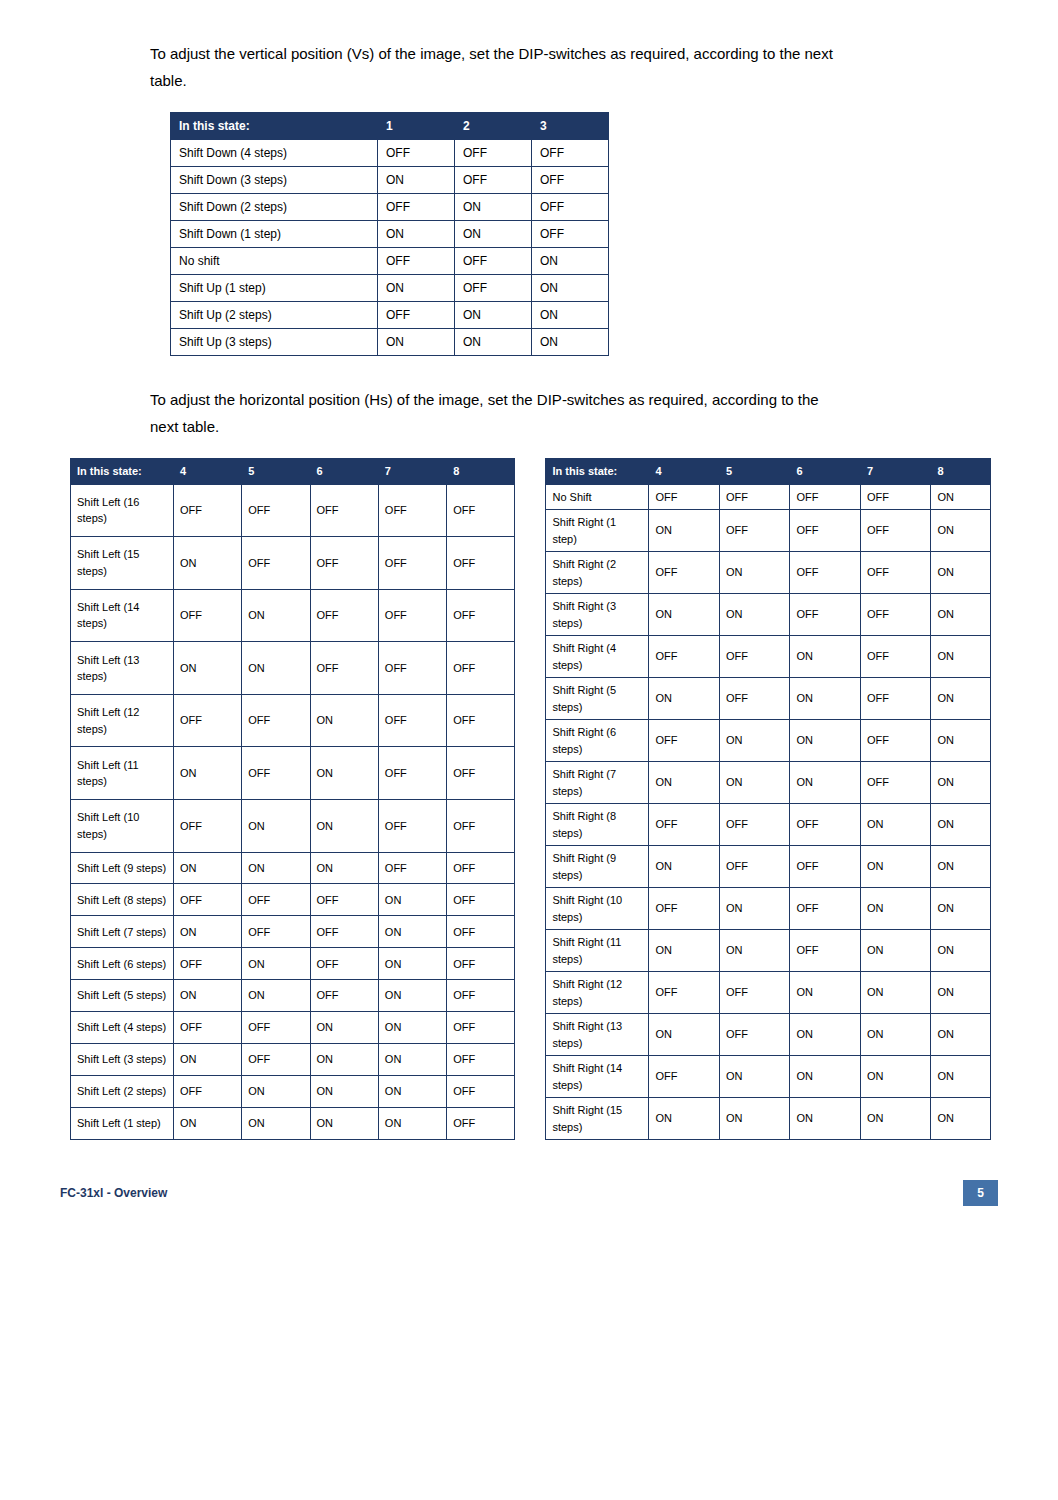To adjust the vertical position (Vs) of the image, set the DIP-switches as required, according to the next table.
| In this state: | 1 | 2 | 3 |
| --- | --- | --- | --- |
| Shift Down (4 steps) | OFF | OFF | OFF |
| Shift Down (3 steps) | ON | OFF | OFF |
| Shift Down (2 steps) | OFF | ON | OFF |
| Shift Down (1 step) | ON | ON | OFF |
| No shift | OFF | OFF | ON |
| Shift Up (1 step) | ON | OFF | ON |
| Shift Up (2 steps) | OFF | ON | ON |
| Shift Up (3 steps) | ON | ON | ON |
To adjust the horizontal position (Hs) of the image, set the DIP-switches as required, according to the next table.
| In this state: | 4 | 5 | 6 | 7 | 8 |
| --- | --- | --- | --- | --- | --- |
| Shift Left (16 steps) | OFF | OFF | OFF | OFF | OFF |
| Shift Left (15 steps) | ON | OFF | OFF | OFF | OFF |
| Shift Left (14 steps) | OFF | ON | OFF | OFF | OFF |
| Shift Left (13 steps) | ON | ON | OFF | OFF | OFF |
| Shift Left (12 steps) | OFF | OFF | ON | OFF | OFF |
| Shift Left (11 steps) | ON | OFF | ON | OFF | OFF |
| Shift Left (10 steps) | OFF | ON | ON | OFF | OFF |
| Shift Left (9 steps) | ON | ON | ON | OFF | OFF |
| Shift Left (8 steps) | OFF | OFF | OFF | ON | OFF |
| Shift Left (7 steps) | ON | OFF | OFF | ON | OFF |
| Shift Left (6 steps) | OFF | ON | OFF | ON | OFF |
| Shift Left (5 steps) | ON | ON | OFF | ON | OFF |
| Shift Left (4 steps) | OFF | OFF | ON | ON | OFF |
| Shift Left (3 steps) | ON | OFF | ON | ON | OFF |
| Shift Left (2 steps) | OFF | ON | ON | ON | OFF |
| Shift Left (1 step) | ON | ON | ON | ON | OFF |
| In this state: | 4 | 5 | 6 | 7 | 8 |
| --- | --- | --- | --- | --- | --- |
| No Shift | OFF | OFF | OFF | OFF | ON |
| Shift Right (1 step) | ON | OFF | OFF | OFF | ON |
| Shift Right (2 steps) | OFF | ON | OFF | OFF | ON |
| Shift Right (3 steps) | ON | ON | OFF | OFF | ON |
| Shift Right (4 steps) | OFF | OFF | ON | OFF | ON |
| Shift Right (5 steps) | ON | OFF | ON | OFF | ON |
| Shift Right (6 steps) | OFF | ON | ON | OFF | ON |
| Shift Right (7 steps) | ON | ON | ON | OFF | ON |
| Shift Right (8 steps) | OFF | OFF | OFF | ON | ON |
| Shift Right (9 steps) | ON | OFF | OFF | ON | ON |
| Shift Right (10 steps) | OFF | ON | OFF | ON | ON |
| Shift Right (11 steps) | ON | ON | OFF | ON | ON |
| Shift Right (12 steps) | OFF | OFF | ON | ON | ON |
| Shift Right (13 steps) | ON | OFF | ON | ON | ON |
| Shift Right (14 steps) | OFF | ON | ON | ON | ON |
| Shift Right (15 steps) | ON | ON | ON | ON | ON |
FC-31xl - Overview 5